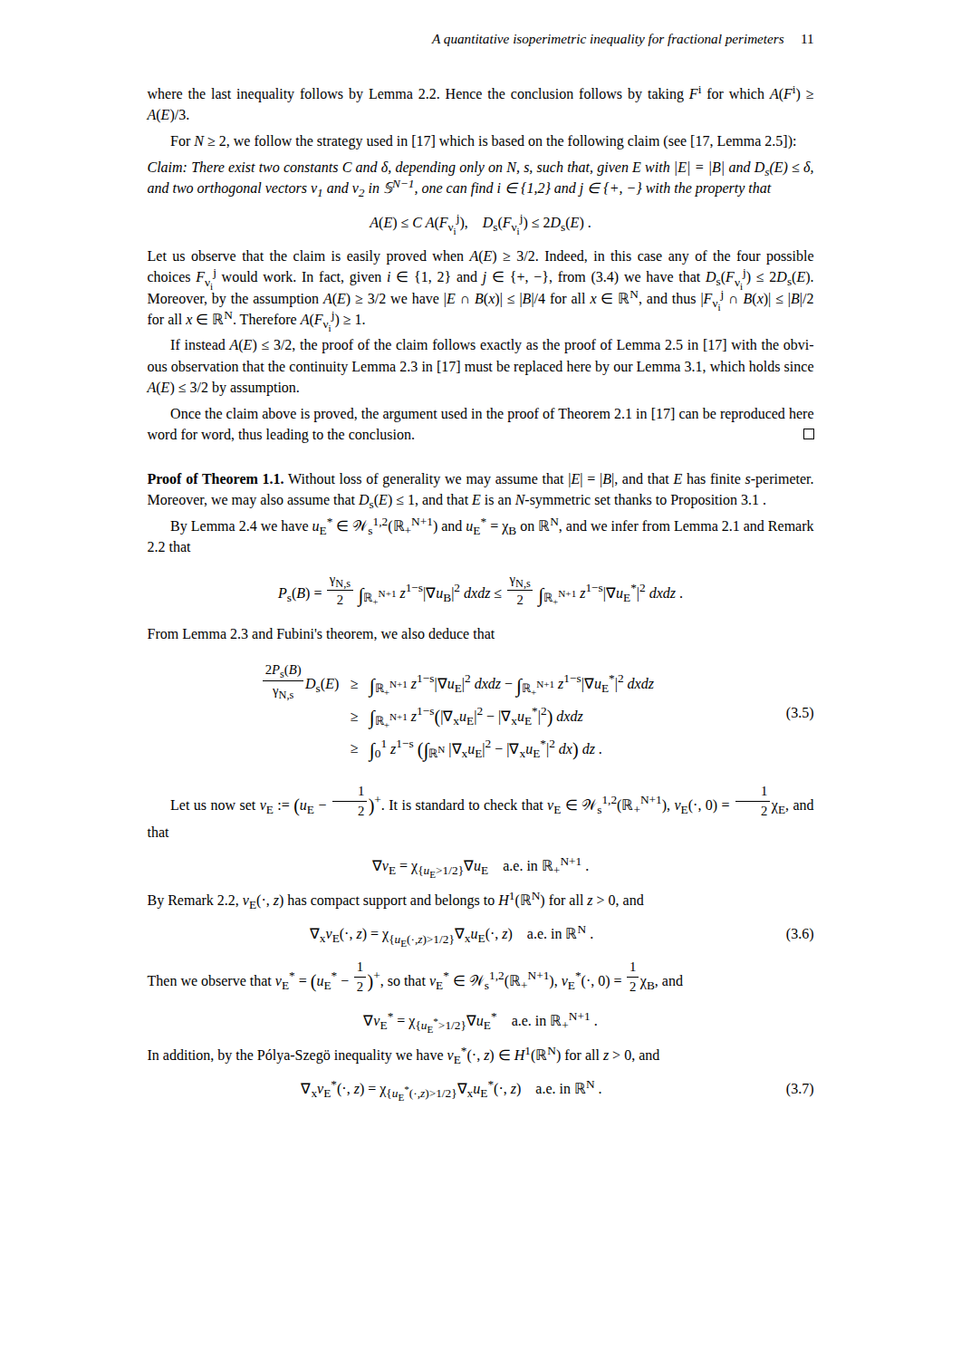A quantitative isoperimetric inequality for fractional perimeters11
where the last inequality follows by Lemma 2.2. Hence the conclusion follows by taking Fi for which A(Fi) ≥ A(E)/3.
For N ≥ 2, we follow the strategy used in [17] which is based on the following claim (see [17, Lemma 2.5]):
Claim: There exist two constants C and δ, depending only on N, s, such that, given E with |E| = |B| and Ds(E) ≤ δ, and two orthogonal vectors ν1 and ν2 in 𝕊N−1, one can find i ∈ {1,2} and j ∈ {+, −} with the property that
A(E) ≤ C A(Fνij), Ds(Fνij) ≤ 2Ds(E) .
Let us observe that the claim is easily proved when A(E) ≥ 3/2. Indeed, in this case any of the four possible choices Fνij would work. In fact, given i ∈ {1, 2} and j ∈ {+, −}, from (3.4) we have that Ds(Fνij) ≤ 2Ds(E). Moreover, by the assumption A(E) ≥ 3/2 we have |E ∩ B(x)| ≤ |B|/4 for all x ∈ ℝN, and thus |Fνij ∩ B(x)| ≤ |B|/2 for all x ∈ ℝN. Therefore A(Fνij) ≥ 1.
If instead A(E) ≤ 3/2, the proof of the claim follows exactly as the proof of Lemma 2.5 in [17] with the obvious observation that the continuity Lemma 2.3 in [17] must be replaced here by our Lemma 3.1, which holds since A(E) ≤ 3/2 by assumption.
Once the claim above is proved, the argument used in the proof of Theorem 2.1 in [17] can be reproduced here word for word, thus leading to the conclusion.
Proof of Theorem 1.1. Without loss of generality we may assume that |E| = |B|, and that E has finite s-perimeter. Moreover, we may also assume that Ds(E) ≤ 1, and that E is an N-symmetric set thanks to Proposition 3.1 .
By Lemma 2.4 we have uE* ∈ 𝒲s1,2(ℝ+N+1) and uE* = χB on ℝN, and we infer from Lemma 2.1 and Remark 2.2 that
Ps(B) = γN,s 2 ∫ℝ+N+1 z1−s|∇uB|2 dxdz ≤ γN,s 2 ∫ℝ+N+1 z1−s|∇uE*|2 dxdz .
From Lemma 2.3 and Fubini's theorem, we also deduce that
2Ps(B) γN,s Ds(E) ≥ ∫ℝ+N+1 z1−s|∇uE|2 dxdz − ∫ℝ+N+1 z1−s|∇uE*|2 dxdz ≥ ∫ℝ+N+1 z1−s(|∇xuE|2 − |∇xuE*|2) dxdz ≥ ∫01 z1−s (∫ℝN |∇xuE|2 − |∇xuE*|2 dx) dz .
(3.5)
Let us now set vE := (uE − 12)+. It is standard to check that vE ∈ 𝒲s1,2(ℝ+N+1), vE(·, 0) = 12χE, and that
∇vE = χ{uE>1/2}∇uE a.e. in ℝ+N+1 .
By Remark 2.2, vE(·, z) has compact support and belongs to H1(ℝN) for all z > 0, and
∇xvE(·, z) = χ{uE(·,z)>1/2}∇xuE(·, z) a.e. in ℝN .
(3.6)
Then we observe that vE* = (uE* − 12)+, so that vE* ∈ 𝒲s1,2(ℝ+N+1), vE*(·, 0) = 12χB, and
∇vE* = χ{uE*>1/2}∇uE* a.e. in ℝ+N+1 .
In addition, by the Pólya-Szegö inequality we have vE*(·, z) ∈ H1(ℝN) for all z > 0, and
∇xvE*(·, z) = χ{uE*(·,z)>1/2}∇xuE*(·, z) a.e. in ℝN .
(3.7)